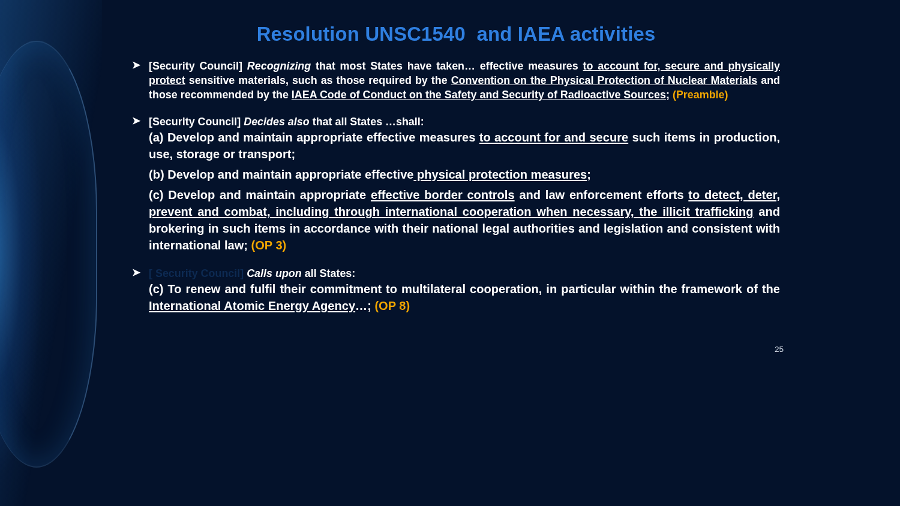Resolution UNSC1540 and IAEA activities
[Security Council] Recognizing that most States have taken… effective measures to account for, secure and physically protect sensitive materials, such as those required by the Convention on the Physical Protection of Nuclear Materials and those recommended by the IAEA Code of Conduct on the Safety and Security of Radioactive Sources; (Preamble)
[Security Council] Decides also that all States …shall:
(a) Develop and maintain appropriate effective measures to account for and secure such items in production, use, storage or transport;
(b) Develop and maintain appropriate effective physical protection measures;
(c) Develop and maintain appropriate effective border controls and law enforcement efforts to detect, deter, prevent and combat, including through international cooperation when necessary, the illicit trafficking and brokering in such items in accordance with their national legal authorities and legislation and consistent with international law; (OP 3)
[ Security Council] Calls upon all States:
(c) To renew and fulfil their commitment to multilateral cooperation, in particular within the framework of the International Atomic Energy Agency…; (OP 8)
25